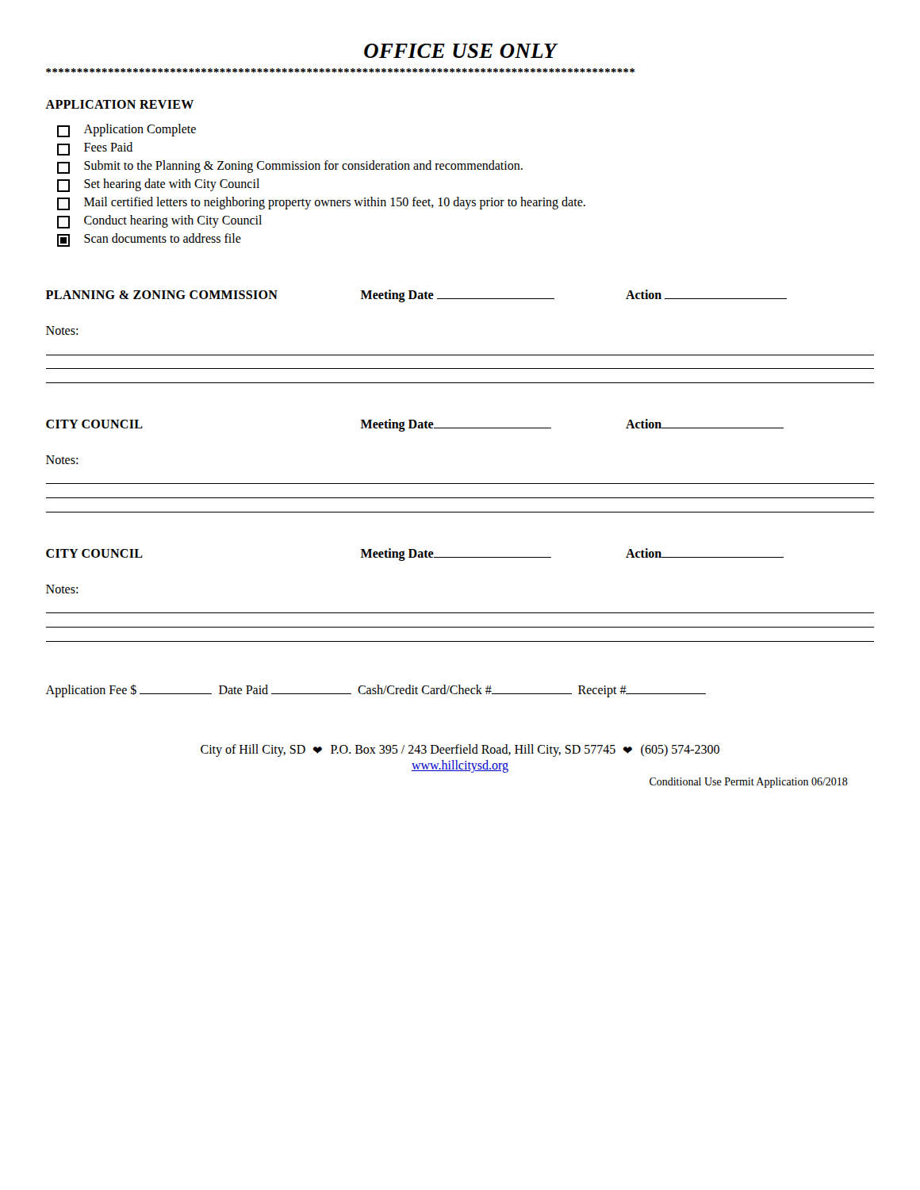OFFICE USE ONLY
***********************************************************************************************
APPLICATION REVIEW
Application Complete
Fees Paid
Submit to the Planning & Zoning Commission for consideration and recommendation.
Set hearing date with City Council
Mail certified letters to neighboring property owners within 150 feet, 10 days prior to hearing date.
Conduct hearing with City Council
Scan documents to address file
PLANNING & ZONING COMMISSION Meeting Date Action
Notes:
CITY COUNCIL Meeting Date Action
Notes:
CITY COUNCIL Meeting Date Action
Notes:
Application Fee $ Date Paid Cash/Credit Card/Check # Receipt #
City of Hill City, SD ❤ P.O. Box 395 / 243 Deerfield Road, Hill City, SD 57745 ❤ (605) 574-2300
www.hillcitysd.org
Conditional Use Permit Application 06/2018